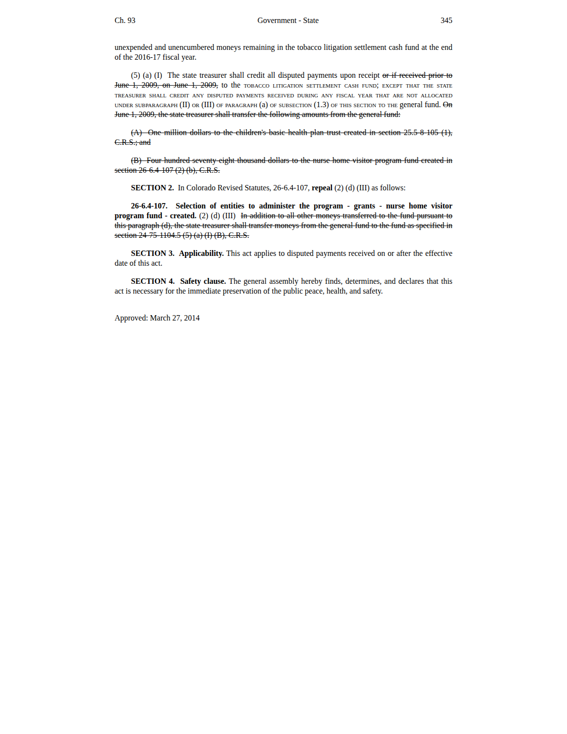Ch. 93 Government - State 345
unexpended and unencumbered moneys remaining in the tobacco litigation settlement cash fund at the end of the 2016-17 fiscal year.
(5) (a) (I) The state treasurer shall credit all disputed payments upon receipt or if received prior to June 1, 2009, on June 1, 2009, to the tobacco litigation settlement cash fund; except that the state treasurer shall credit any disputed payments received during any fiscal year that are not allocated under subparagraph (II) or (III) of paragraph (a) of subsection (1.3) of this section to the general fund. On June 1, 2009, the state treasurer shall transfer the following amounts from the general fund:
(A) One million dollars to the children's basic health plan trust created in section 25.5-8-105 (1), C.R.S.; and
(B) Four hundred seventy-eight thousand dollars to the nurse home visitor program fund created in section 26-6.4-107 (2) (b), C.R.S.
SECTION 2. In Colorado Revised Statutes, 26-6.4-107, repeal (2) (d) (III) as follows:
26-6.4-107. Selection of entities to administer the program - grants - nurse home visitor program fund - created. (2) (d) (III) In addition to all other moneys transferred to the fund pursuant to this paragraph (d), the state treasurer shall transfer moneys from the general fund to the fund as specified in section 24-75-1104.5 (5) (a) (I) (B), C.R.S.
SECTION 3. Applicability. This act applies to disputed payments received on or after the effective date of this act.
SECTION 4. Safety clause. The general assembly hereby finds, determines, and declares that this act is necessary for the immediate preservation of the public peace, health, and safety.
Approved: March 27, 2014